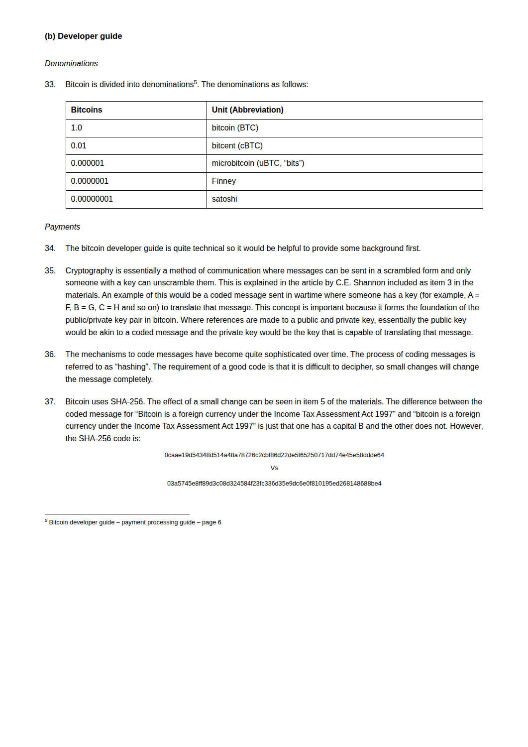(b) Developer guide
Denominations
33. Bitcoin is divided into denominations5. The denominations as follows:
| Bitcoins | Unit (Abbreviation) |
| --- | --- |
| 1.0 | bitcoin (BTC) |
| 0.01 | bitcent (cBTC) |
| 0.000001 | microbitcoin (uBTC, “bits”) |
| 0.0000001 | Finney |
| 0.00000001 | satoshi |
Payments
34. The bitcoin developer guide is quite technical so it would be helpful to provide some background first.
35. Cryptography is essentially a method of communication where messages can be sent in a scrambled form and only someone with a key can unscramble them. This is explained in the article by C.E. Shannon included as item 3 in the materials. An example of this would be a coded message sent in wartime where someone has a key (for example, A = F, B = G, C = H and so on) to translate that message. This concept is important because it forms the foundation of the public/private key pair in bitcoin. Where references are made to a public and private key, essentially the public key would be akin to a coded message and the private key would be the key that is capable of translating that message.
36. The mechanisms to code messages have become quite sophisticated over time. The process of coding messages is referred to as “hashing”. The requirement of a good code is that it is difficult to decipher, so small changes will change the message completely.
37. Bitcoin uses SHA-256. The effect of a small change can be seen in item 5 of the materials. The difference between the coded message for “Bitcoin is a foreign currency under the Income Tax Assessment Act 1997” and “bitcoin is a foreign currency under the Income Tax Assessment Act 1997” is just that one has a capital B and the other does not. However, the SHA-256 code is:
0caae19d54348d514a48a78726c2cbf86d22de5f65250717dd74e45e58ddde64
Vs
03a5745e8ff89d3c08d324584f23fc336d35e9dc6e0f810195ed268148688be4
5 Bitcoin developer guide – payment processing guide – page 6